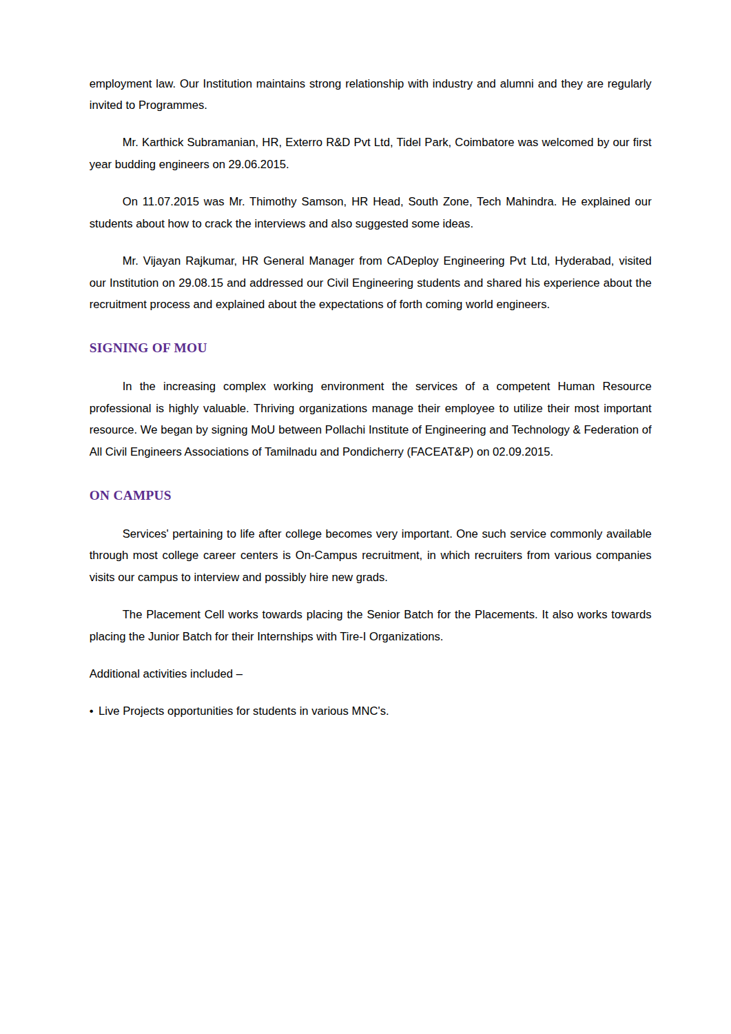employment law. Our Institution maintains strong relationship with industry and alumni and they are regularly invited to Programmes.
Mr. Karthick Subramanian, HR, Exterro R&D Pvt Ltd, Tidel Park, Coimbatore was welcomed by our first year budding engineers on 29.06.2015.
On 11.07.2015 was Mr. Thimothy Samson, HR Head, South Zone, Tech Mahindra. He explained our students about how to crack the interviews and also suggested some ideas.
Mr. Vijayan Rajkumar, HR General Manager from CADeploy Engineering Pvt Ltd, Hyderabad, visited our Institution on 29.08.15 and addressed our Civil Engineering students and shared his experience about the recruitment process and explained about the expectations of forth coming world engineers.
SIGNING OF MOU
In the increasing complex working environment the services of a competent Human Resource professional is highly valuable. Thriving organizations manage their employee to utilize their most important resource. We began by signing MoU between Pollachi Institute of Engineering and Technology & Federation of All Civil Engineers Associations of Tamilnadu and Pondicherry (FACEAT&P) on 02.09.2015.
ON CAMPUS
Services' pertaining to life after college becomes very important. One such service commonly available through most college career centers is On-Campus recruitment, in which recruiters from various companies visits our campus to interview and possibly hire new grads.
The Placement Cell works towards placing the Senior Batch for the Placements. It also works towards placing the Junior Batch for their Internships with Tire-I Organizations.
Additional activities included –
Live Projects opportunities for students in various MNC's.